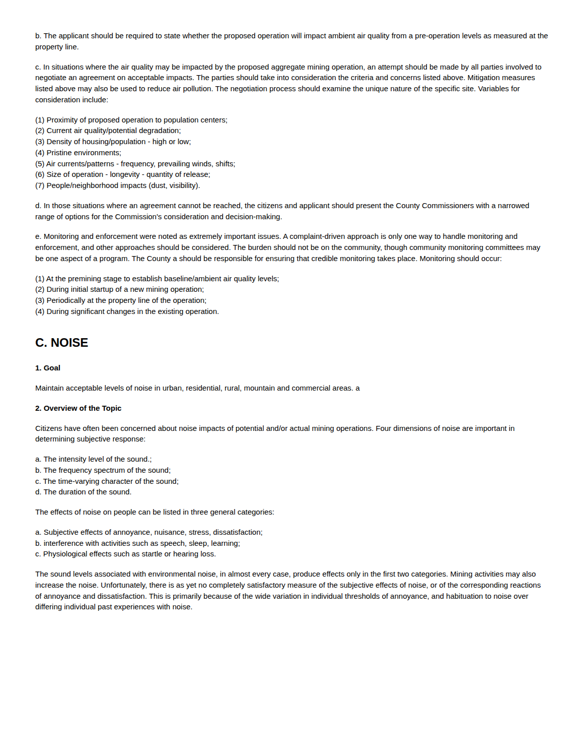b. The applicant should be required to state whether the proposed operation will impact ambient air quality from a pre-operation levels as measured at the property line.
c. In situations where the air quality may be impacted by the proposed aggregate mining operation, an attempt should be made by all parties involved to negotiate an agreement on acceptable impacts. The parties should take into consideration the criteria and concerns listed above. Mitigation measures listed above may also be used to reduce air pollution. The negotiation process should examine the unique nature of the specific site. Variables for consideration include:
(1) Proximity of proposed operation to population centers;
(2) Current air quality/potential degradation;
(3) Density of housing/population - high or low;
(4) Pristine environments;
(5) Air currents/patterns - frequency, prevailing winds, shifts;
(6) Size of operation - longevity - quantity of release;
(7) People/neighborhood impacts (dust, visibility).
d. In those situations where an agreement cannot be reached, the citizens and applicant should present the County Commissioners with a narrowed range of options for the Commission's consideration and decision-making.
e. Monitoring and enforcement were noted as extremely important issues. A complaint-driven approach is only one way to handle monitoring and enforcement, and other approaches should be considered. The burden should not be on the community, though community monitoring committees may be one aspect of a program. The County a should be responsible for ensuring that credible monitoring takes place. Monitoring should occur:
(1) At the premining stage to establish baseline/ambient air quality levels;
(2) During initial startup of a new mining operation;
(3) Periodically at the property line of the operation;
(4) During significant changes in the existing operation.
C. NOISE
1. Goal
Maintain acceptable levels of noise in urban, residential, rural, mountain and commercial areas. a
2. Overview of the Topic
Citizens have often been concerned about noise impacts of potential and/or actual mining operations. Four dimensions of noise are important in determining subjective response:
a. The intensity level of the sound.;
b. The frequency spectrum of the sound;
c. The time-varying character of the sound;
d. The duration of the sound.
The effects of noise on people can be listed in three general categories:
a. Subjective effects of annoyance, nuisance, stress, dissatisfaction;
b. interference with activities such as speech, sleep, learning;
c. Physiological effects such as startle or hearing loss.
The sound levels associated with environmental noise, in almost every case, produce effects only in the first two categories. Mining activities may also increase the noise. Unfortunately, there is as yet no completely satisfactory measure of the subjective effects of noise, or of the corresponding reactions of annoyance and dissatisfaction. This is primarily because of the wide variation in individual thresholds of annoyance, and habituation to noise over differing individual past experiences with noise.